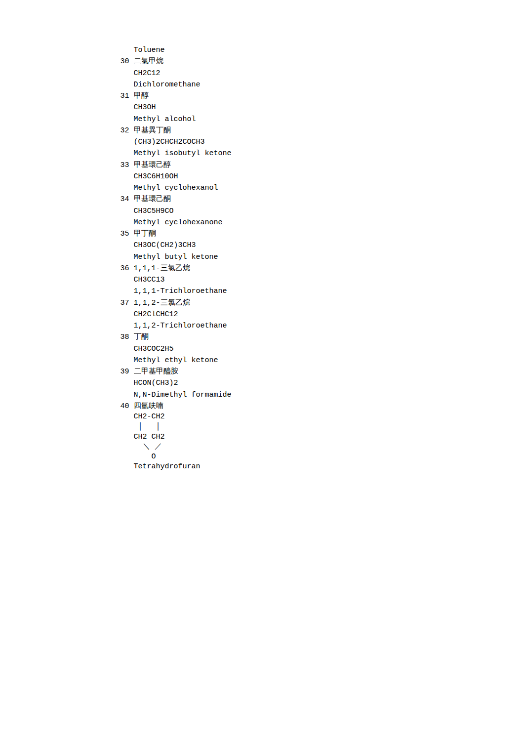Toluene
30 二氯甲烷 CH2C12 Dichloromethane
31 甲醇 CH3OH Methyl alcohol
32 甲基異丁酮 (CH3)2CHCH2COCH3 Methyl isobutyl ketone
33 甲基環己醇 CH3C6H10OH Methyl cyclohexanol
34 甲基環己酮 CH3C5H9CO Methyl cyclohexanone
35 甲丁酮 CH3OC(CH2)3CH3 Methyl butyl ketone
36 1,1,1-三氯乙烷 CH3CC13 1,1,1-Trichloroethane
37 1,1,2-三氯乙烷 CH2ClCHC12 1,1,2-Trichloroethane
38 丁酮 CH3COC2H5 Methyl ethyl ketone
39 二甲基甲醯胺 HCON(CH3)2 N,N-Dimethyl formamide
40 四氫呋喃
CH2-CH2
 │   │
CH2 CH2
  ＼ ／
    O
Tetrahydrofuran